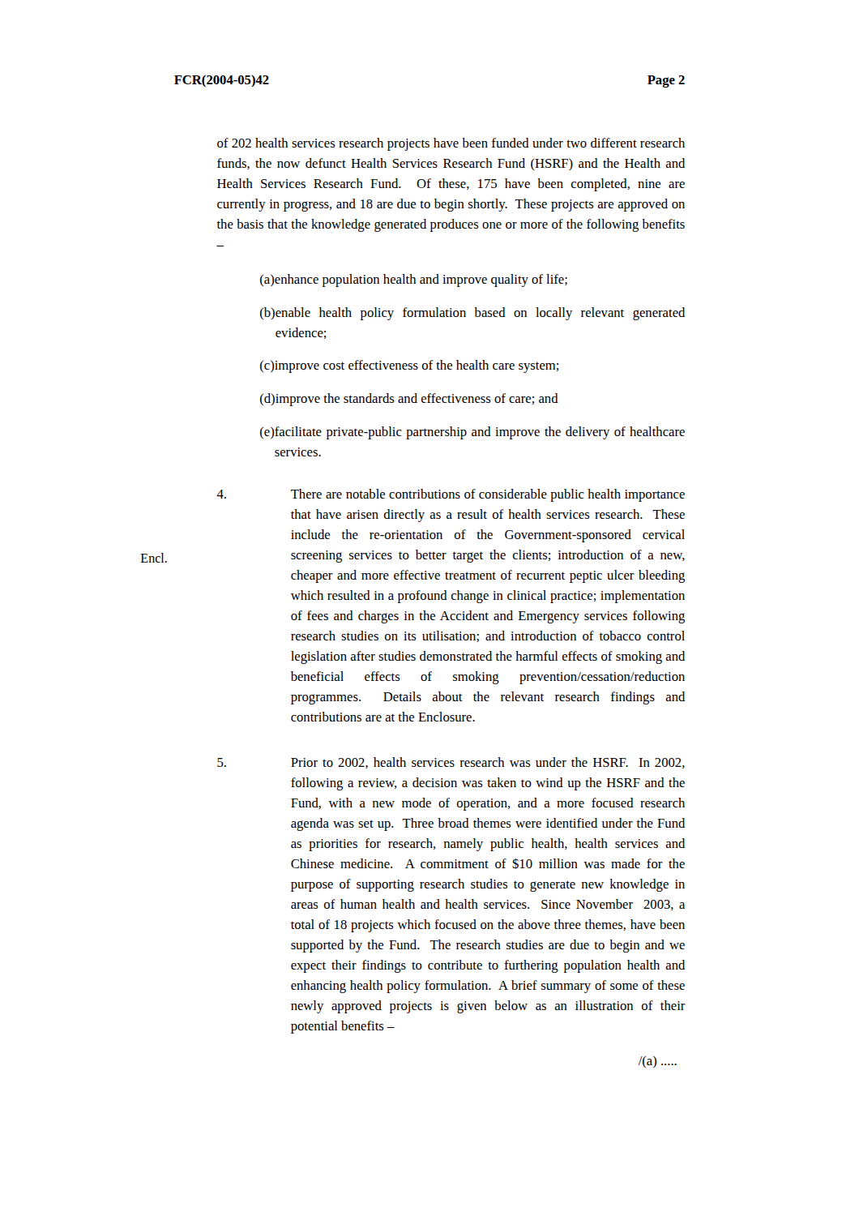FCR(2004-05)42 Page 2
of 202 health services research projects have been funded under two different research funds, the now defunct Health Services Research Fund (HSRF) and the Health and Health Services Research Fund. Of these, 175 have been completed, nine are currently in progress, and 18 are due to begin shortly. These projects are approved on the basis that the knowledge generated produces one or more of the following benefits –
(a) enhance population health and improve quality of life;
(b) enable health policy formulation based on locally relevant generated evidence;
(c) improve cost effectiveness of the health care system;
(d) improve the standards and effectiveness of care; and
(e) facilitate private-public partnership and improve the delivery of healthcare services.
4.
There are notable contributions of considerable public health importance that have arisen directly as a result of health services research. These include the re-orientation of the Government-sponsored cervical screening services to better target the clients; introduction of a new, cheaper and more effective treatment of recurrent peptic ulcer bleeding which resulted in a profound change in clinical practice; implementation of fees and charges in the Accident and Emergency services following research studies on its utilisation; and introduction of tobacco control legislation after studies demonstrated the harmful effects of smoking and beneficial effects of smoking prevention/cessation/reduction programmes. Details about the relevant research findings and contributions are at the Enclosure.
5.
Prior to 2002, health services research was under the HSRF. In 2002, following a review, a decision was taken to wind up the HSRF and the Fund, with a new mode of operation, and a more focused research agenda was set up. Three broad themes were identified under the Fund as priorities for research, namely public health, health services and Chinese medicine. A commitment of $10 million was made for the purpose of supporting research studies to generate new knowledge in areas of human health and health services. Since November 2003, a total of 18 projects which focused on the above three themes, have been supported by the Fund. The research studies are due to begin and we expect their findings to contribute to furthering population health and enhancing health policy formulation. A brief summary of some of these newly approved projects is given below as an illustration of their potential benefits –
/(a) .....
Encl.